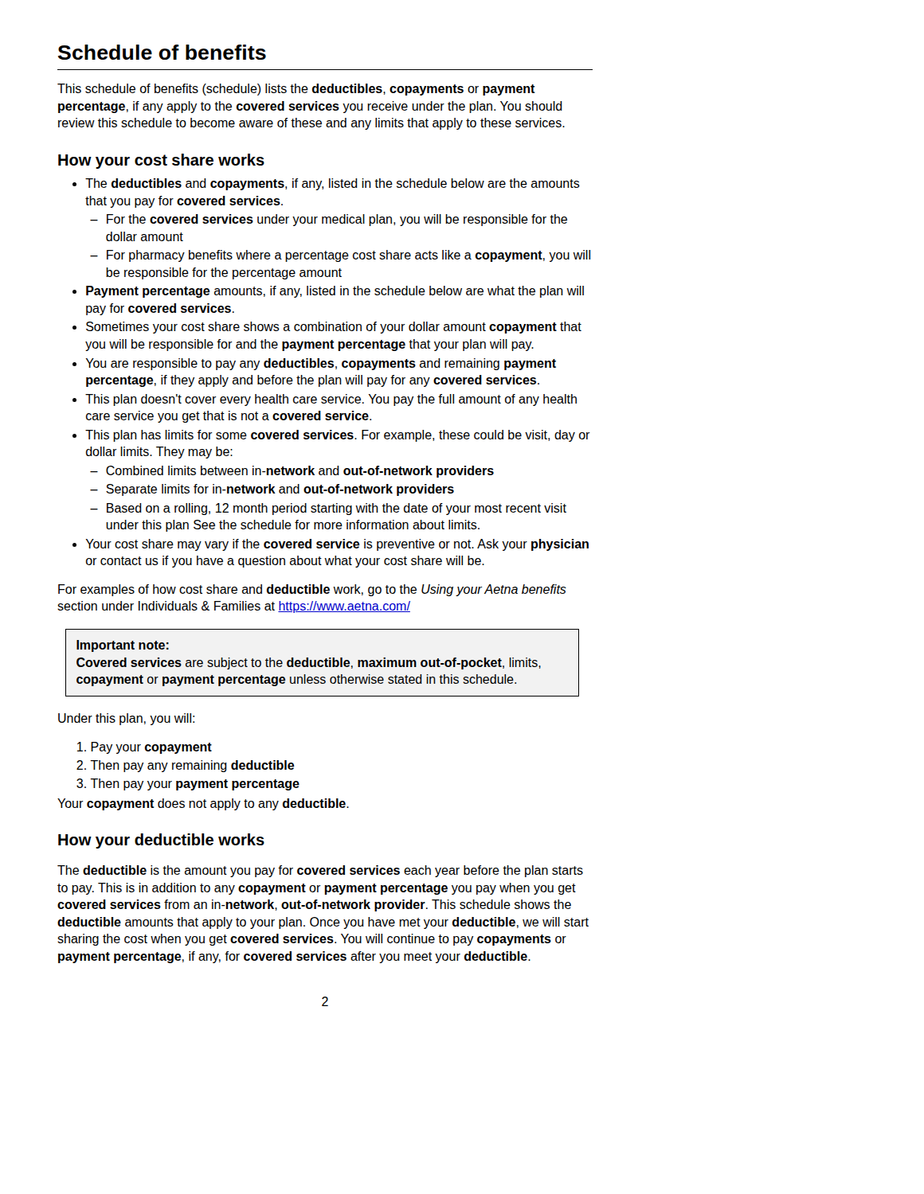Schedule of benefits
This schedule of benefits (schedule) lists the deductibles, copayments or payment percentage, if any apply to the covered services you receive under the plan. You should review this schedule to become aware of these and any limits that apply to these services.
How your cost share works
The deductibles and copayments, if any, listed in the schedule below are the amounts that you pay for covered services.
For the covered services under your medical plan, you will be responsible for the dollar amount
For pharmacy benefits where a percentage cost share acts like a copayment, you will be responsible for the percentage amount
Payment percentage amounts, if any, listed in the schedule below are what the plan will pay for covered services.
Sometimes your cost share shows a combination of your dollar amount copayment that you will be responsible for and the payment percentage that your plan will pay.
You are responsible to pay any deductibles, copayments and remaining payment percentage, if they apply and before the plan will pay for any covered services.
This plan doesn't cover every health care service. You pay the full amount of any health care service you get that is not a covered service.
This plan has limits for some covered services. For example, these could be visit, day or dollar limits. They may be:
Combined limits between in-network and out-of-network providers
Separate limits for in-network and out-of-network providers
Based on a rolling, 12 month period starting with the date of your most recent visit under this plan See the schedule for more information about limits.
Your cost share may vary if the covered service is preventive or not. Ask your physician or contact us if you have a question about what your cost share will be.
For examples of how cost share and deductible work, go to the Using your Aetna benefits section under Individuals & Families at https://www.aetna.com/
Important note:
Covered services are subject to the deductible, maximum out-of-pocket, limits, copayment or payment percentage unless otherwise stated in this schedule.
Under this plan, you will:
Pay your copayment
Then pay any remaining deductible
Then pay your payment percentage
Your copayment does not apply to any deductible.
How your deductible works
The deductible is the amount you pay for covered services each year before the plan starts to pay. This is in addition to any copayment or payment percentage you pay when you get covered services from an in-network, out-of-network provider. This schedule shows the deductible amounts that apply to your plan. Once you have met your deductible, we will start sharing the cost when you get covered services. You will continue to pay copayments or payment percentage, if any, for covered services after you meet your deductible.
2